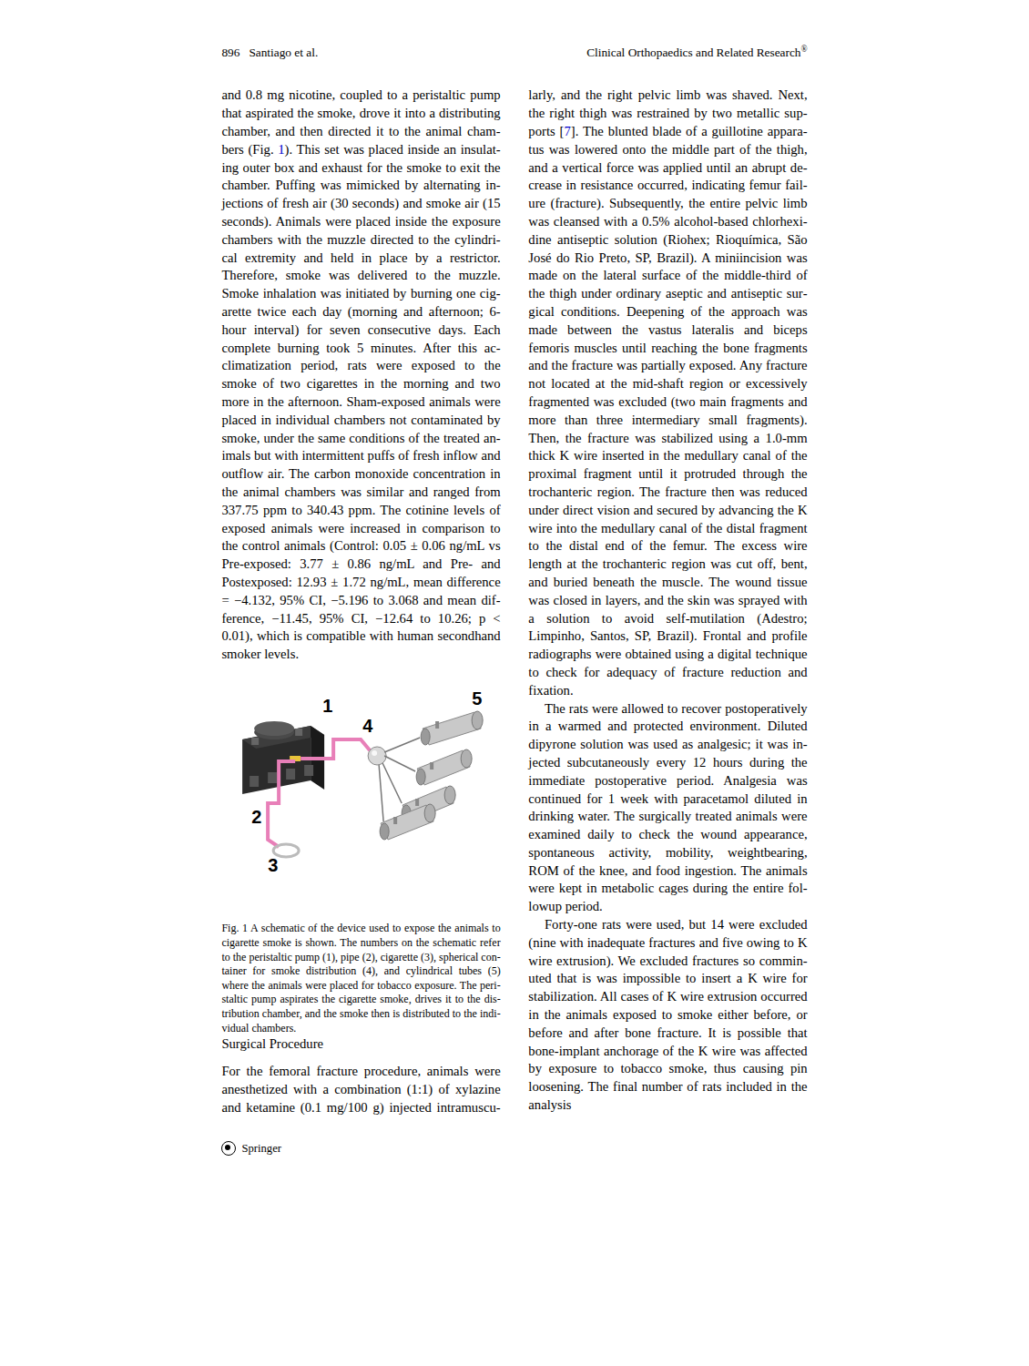896 Santiago et al.
Clinical Orthopaedics and Related Research®
and 0.8 mg nicotine, coupled to a peristaltic pump that aspirated the smoke, drove it into a distributing chamber, and then directed it to the animal chambers (Fig. 1). This set was placed inside an insulating outer box and exhaust for the smoke to exit the chamber. Puffing was mimicked by alternating injections of fresh air (30 seconds) and smoke air (15 seconds). Animals were placed inside the exposure chambers with the muzzle directed to the cylindrical extremity and held in place by a restrictor. Therefore, smoke was delivered to the muzzle. Smoke inhalation was initiated by burning one cigarette twice each day (morning and afternoon; 6-hour interval) for seven consecutive days. Each complete burning took 5 minutes. After this acclimatization period, rats were exposed to the smoke of two cigarettes in the morning and two more in the afternoon. Sham-exposed animals were placed in individual chambers not contaminated by smoke, under the same conditions of the treated animals but with intermittent puffs of fresh inflow and outflow air. The carbon monoxide concentration in the animal chambers was similar and ranged from 337.75 ppm to 340.43 ppm. The cotinine levels of exposed animals were increased in comparison to the control animals (Control: 0.05 ± 0.06 ng/mL vs Pre-exposed: 3.77 ± 0.86 ng/mL and Pre- and Postexposed: 12.93 ± 1.72 ng/mL, mean difference = −4.132, 95% CI, −5.196 to 3.068 and mean difference, −11.45, 95% CI, −12.64 to 10.26; p < 0.01), which is compatible with human secondhand smoker levels.
1 2 3 4 5
Fig. 1 A schematic of the device used to expose the animals to cigarette smoke is shown. The numbers on the schematic refer to the peristaltic pump (1), pipe (2), cigarette (3), spherical container for smoke distribution (4), and cylindrical tubes (5) where the animals were placed for tobacco exposure. The peristaltic pump aspirates the cigarette smoke, drives it to the distribution chamber, and the smoke then is distributed to the individual chambers.
Surgical Procedure
For the femoral fracture procedure, animals were anesthetized with a combination (1:1) of xylazine and ketamine (0.1 mg/100 g) injected intramuscularly, and the right pelvic limb was shaved. Next, the right thigh was restrained by two metallic supports [7]. The blunted blade of a guillotine apparatus was lowered onto the middle part of the thigh, and a vertical force was applied until an abrupt decrease in resistance occurred, indicating femur failure (fracture). Subsequently, the entire pelvic limb was cleansed with a 0.5% alcohol-based chlorhexidine antiseptic solution (Riohex; Rioquímica, São José do Rio Preto, SP, Brazil). A miniincision was made on the lateral surface of the middle-third of the thigh under ordinary aseptic and antiseptic surgical conditions. Deepening of the approach was made between the vastus lateralis and biceps femoris muscles until reaching the bone fragments and the fracture was partially exposed. Any fracture not located at the mid-shaft region or excessively fragmented was excluded (two main fragments and more than three intermediary small fragments). Then, the fracture was stabilized using a 1.0-mm thick K wire inserted in the medullary canal of the proximal fragment until it protruded through the trochanteric region. The fracture then was reduced under direct vision and secured by advancing the K wire into the medullary canal of the distal fragment to the distal end of the femur. The excess wire length at the trochanteric region was cut off, bent, and buried beneath the muscle. The wound tissue was closed in layers, and the skin was sprayed with a solution to avoid self-mutilation (Adestro; Limpinho, Santos, SP, Brazil). Frontal and profile radiographs were obtained using a digital technique to check for adequacy of fracture reduction and fixation.
The rats were allowed to recover postoperatively in a warmed and protected environment. Diluted dipyrone solution was used as analgesic; it was injected subcutaneously every 12 hours during the immediate postoperative period. Analgesia was continued for 1 week with paracetamol diluted in drinking water. The surgically treated animals were examined daily to check the wound appearance, spontaneous activity, mobility, weightbearing, ROM of the knee, and food ingestion. The animals were kept in metabolic cages during the entire followup period.
Forty-one rats were used, but 14 were excluded (nine with inadequate fractures and five owing to K wire extrusion). We excluded fractures so comminuted that is was impossible to insert a K wire for stabilization. All cases of K wire extrusion occurred in the animals exposed to smoke either before, or before and after bone fracture. It is possible that bone-implant anchorage of the K wire was affected by exposure to tobacco smoke, thus causing pin loosening. The final number of rats included in the analysis
Springer